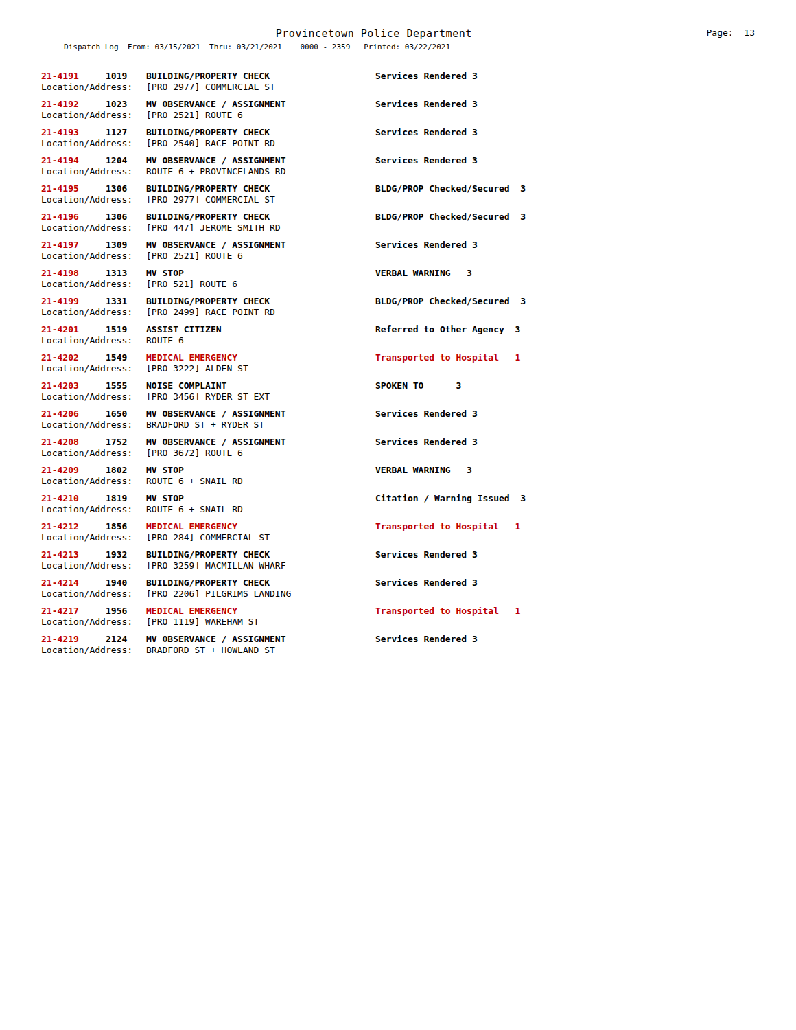Page: 13 Provincetown Police Department
Dispatch Log From: 03/15/2021 Thru: 03/21/2021 0000 - 2359 Printed: 03/22/2021
| 21-4191 | 1019 | BUILDING/PROPERTY CHECK | Services Rendered 3 |
| Location/Address: | [PRO 2977] COMMERCIAL ST |
| 21-4192 | 1023 | MV OBSERVANCE / ASSIGNMENT | Services Rendered 3 |
| Location/Address: | [PRO 2521] ROUTE 6 |
| 21-4193 | 1127 | BUILDING/PROPERTY CHECK | Services Rendered 3 |
| Location/Address: | [PRO 2540] RACE POINT RD |
| 21-4194 | 1204 | MV OBSERVANCE / ASSIGNMENT | Services Rendered 3 |
| Location/Address: | ROUTE 6 + PROVINCELANDS RD |
| 21-4195 | 1306 | BUILDING/PROPERTY CHECK | BLDG/PROP Checked/Secured 3 |
| Location/Address: | [PRO 2977] COMMERCIAL ST |
| 21-4196 | 1306 | BUILDING/PROPERTY CHECK | BLDG/PROP Checked/Secured 3 |
| Location/Address: | [PRO 447] JEROME SMITH RD |
| 21-4197 | 1309 | MV OBSERVANCE / ASSIGNMENT | Services Rendered 3 |
| Location/Address: | [PRO 2521] ROUTE 6 |
| 21-4198 | 1313 | MV STOP | VERBAL WARNING 3 |
| Location/Address: | [PRO 521] ROUTE 6 |
| 21-4199 | 1331 | BUILDING/PROPERTY CHECK | BLDG/PROP Checked/Secured 3 |
| Location/Address: | [PRO 2499] RACE POINT RD |
| 21-4201 | 1519 | ASSIST CITIZEN | Referred to Other Agency 3 |
| Location/Address: | ROUTE 6 |
| 21-4202 | 1549 | MEDICAL EMERGENCY | Transported to Hospital 1 |
| Location/Address: | [PRO 3222] ALDEN ST |
| 21-4203 | 1555 | NOISE COMPLAINT | SPOKEN TO 3 |
| Location/Address: | [PRO 3456] RYDER ST EXT |
| 21-4206 | 1650 | MV OBSERVANCE / ASSIGNMENT | Services Rendered 3 |
| Location/Address: | BRADFORD ST + RYDER ST |
| 21-4208 | 1752 | MV OBSERVANCE / ASSIGNMENT | Services Rendered 3 |
| Location/Address: | [PRO 3672] ROUTE 6 |
| 21-4209 | 1802 | MV STOP | VERBAL WARNING 3 |
| Location/Address: | ROUTE 6 + SNAIL RD |
| 21-4210 | 1819 | MV STOP | Citation / Warning Issued 3 |
| Location/Address: | ROUTE 6 + SNAIL RD |
| 21-4212 | 1856 | MEDICAL EMERGENCY | Transported to Hospital 1 |
| Location/Address: | [PRO 284] COMMERCIAL ST |
| 21-4213 | 1932 | BUILDING/PROPERTY CHECK | Services Rendered 3 |
| Location/Address: | [PRO 3259] MACMILLAN WHARF |
| 21-4214 | 1940 | BUILDING/PROPERTY CHECK | Services Rendered 3 |
| Location/Address: | [PRO 2206] PILGRIMS LANDING |
| 21-4217 | 1956 | MEDICAL EMERGENCY | Transported to Hospital 1 |
| Location/Address: | [PRO 1119] WAREHAM ST |
| 21-4219 | 2124 | MV OBSERVANCE / ASSIGNMENT | Services Rendered 3 |
| Location/Address: | BRADFORD ST + HOWLAND ST |